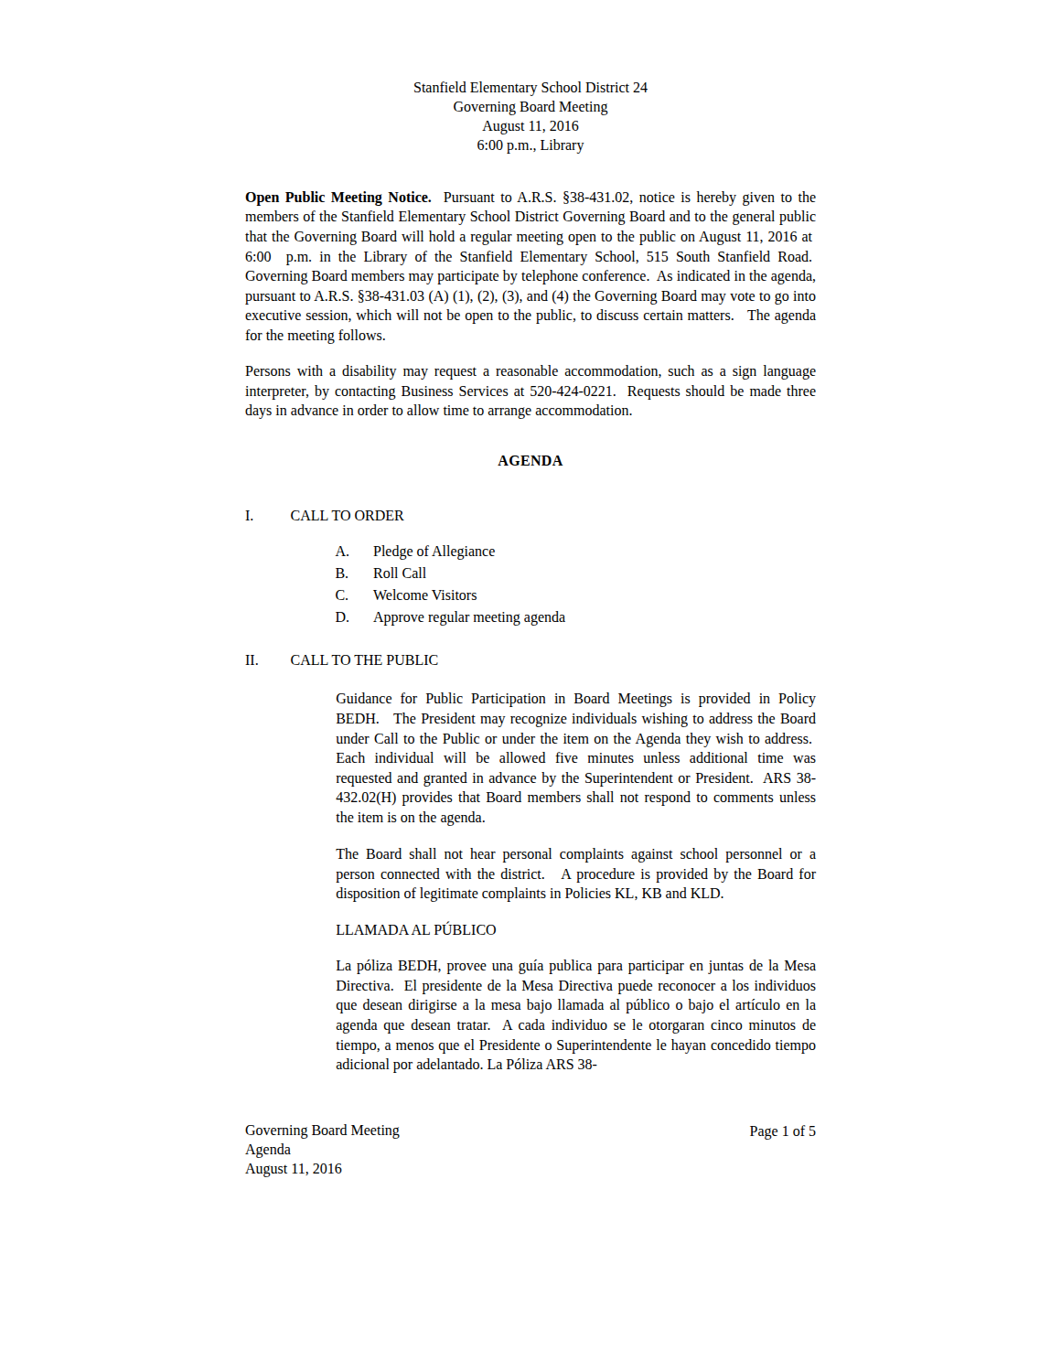Stanfield Elementary School District 24
Governing Board Meeting
August 11, 2016
6:00 p.m., Library
Open Public Meeting Notice. Pursuant to A.R.S. §38-431.02, notice is hereby given to the members of the Stanfield Elementary School District Governing Board and to the general public that the Governing Board will hold a regular meeting open to the public on August 11, 2016 at 6:00 p.m. in the Library of the Stanfield Elementary School, 515 South Stanfield Road. Governing Board members may participate by telephone conference. As indicated in the agenda, pursuant to A.R.S. §38-431.03 (A) (1), (2), (3), and (4) the Governing Board may vote to go into executive session, which will not be open to the public, to discuss certain matters. The agenda for the meeting follows.
Persons with a disability may request a reasonable accommodation, such as a sign language interpreter, by contacting Business Services at 520-424-0221. Requests should be made three days in advance in order to allow time to arrange accommodation.
AGENDA
I. CALL TO ORDER
A. Pledge of Allegiance
B. Roll Call
C. Welcome Visitors
D. Approve regular meeting agenda
II. CALL TO THE PUBLIC
Guidance for Public Participation in Board Meetings is provided in Policy BEDH. The President may recognize individuals wishing to address the Board under Call to the Public or under the item on the Agenda they wish to address. Each individual will be allowed five minutes unless additional time was requested and granted in advance by the Superintendent or President. ARS 38-432.02(H) provides that Board members shall not respond to comments unless the item is on the agenda.
The Board shall not hear personal complaints against school personnel or a person connected with the district. A procedure is provided by the Board for disposition of legitimate complaints in Policies KL, KB and KLD.
LLAMADA AL PÚBLICO
La póliza BEDH, provee una guía publica para participar en juntas de la Mesa Directiva. El presidente de la Mesa Directiva puede reconocer a los individuos que desean dirigirse a la mesa bajo llamada al público o bajo el artículo en la agenda que desean tratar. A cada individuo se le otorgaran cinco minutos de tiempo, a menos que el Presidente o Superintendente le hayan concedido tiempo adicional por adelantado. La Póliza ARS 38-
Governing Board Meeting
Agenda
August 11, 2016
Page 1 of 5